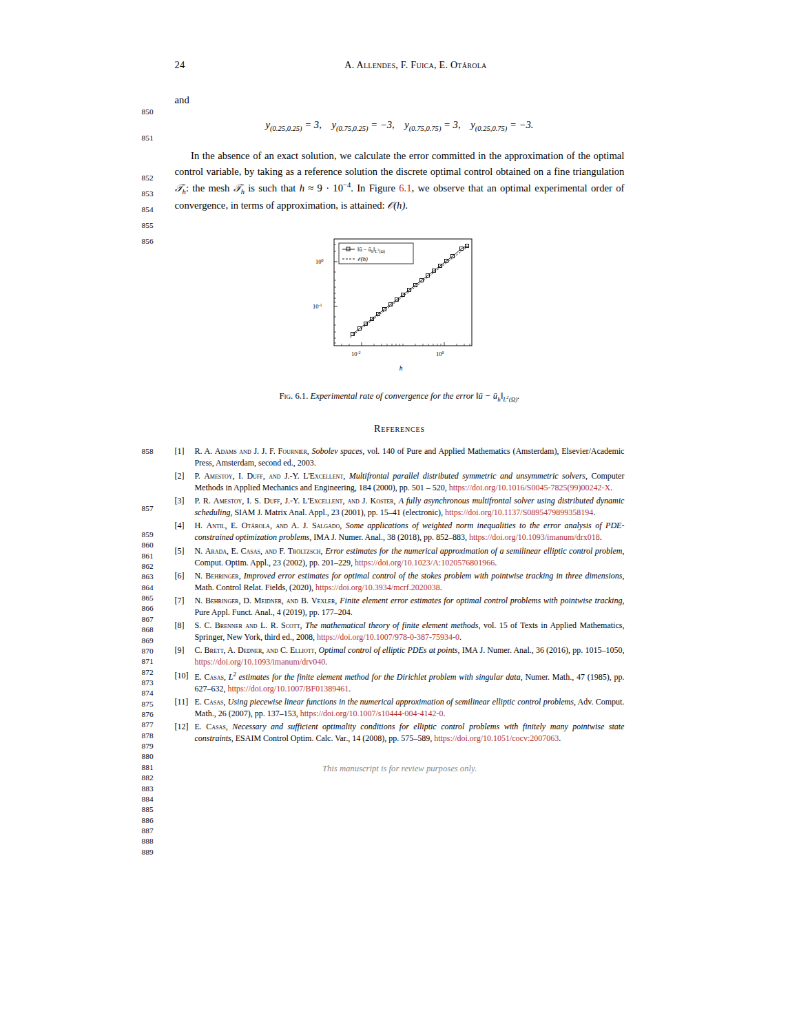24 A. Allendes, F. Fuica, E. Otárola
850
and
851
y(0.25,0.25) = 3, y(0.75,0.25) = −3, y(0.75,0.75) = 3, y(0.25,0.75) = −3.
852
853
854
855
856
In the absence of an exact solution, we calculate the error committed in the approximation of the optimal control variable, by taking as a reference solution the discrete optimal control obtained on a fine triangulation 𝒯h: the mesh 𝒯h is such that h ≈ 9 · 10−4. In Figure 6.1, we observe that an optimal experimental order of convergence, in terms of approximation, is attained: 𝒪(h).
‖ū − ūh‖L2(Ω) 𝒪(h) 100 10-1 10-2 100 h
Fig. 6.1. Experimental rate of convergence for the error ‖ū − ūh‖L2(Ω).
857
References
858
[1] R. A. Adams and J. J. F. Fournier, Sobolev spaces, vol. 140 of Pure and Applied Mathematics (Amsterdam), Elsevier/Academic Press, Amsterdam, second ed., 2003.
[2] P. Amestoy, I. Duff, and J.-Y. L'Excellent, Multifrontal parallel distributed symmetric and unsymmetric solvers, Computer Methods in Applied Mechanics and Engineering, 184 (2000), pp. 501 – 520, https://doi.org/10.1016/S0045-7825(99)00242-X.
[3] P. R. Amestoy, I. S. Duff, J.-Y. L'Excellent, and J. Koster, A fully asynchronous multifrontal solver using distributed dynamic scheduling, SIAM J. Matrix Anal. Appl., 23 (2001), pp. 15–41 (electronic), https://doi.org/10.1137/S0895479899358194.
[4] H. Antil, E. Otárola, and A. J. Salgado, Some applications of weighted norm inequalities to the error analysis of PDE-constrained optimization problems, IMA J. Numer. Anal., 38 (2018), pp. 852–883, https://doi.org/10.1093/imanum/drx018.
[5] N. Arada, E. Casas, and F. Tröltzsch, Error estimates for the numerical approximation of a semilinear elliptic control problem, Comput. Optim. Appl., 23 (2002), pp. 201–229, https://doi.org/10.1023/A:1020576801966.
[6] N. Behringer, Improved error estimates for optimal control of the stokes problem with pointwise tracking in three dimensions, Math. Control Relat. Fields, (2020), https://doi.org/10.3934/mcrf.2020038.
[7] N. Behringer, D. Meidner, and B. Vexler, Finite element error estimates for optimal control problems with pointwise tracking, Pure Appl. Funct. Anal., 4 (2019), pp. 177–204.
[8] S. C. Brenner and L. R. Scott, The mathematical theory of finite element methods, vol. 15 of Texts in Applied Mathematics, Springer, New York, third ed., 2008, https://doi.org/10.1007/978-0-387-75934-0.
[9] C. Brett, A. Dedner, and C. Elliott, Optimal control of elliptic PDEs at points, IMA J. Numer. Anal., 36 (2016), pp. 1015–1050, https://doi.org/10.1093/imanum/drv040.
[10] E. Casas, L2 estimates for the finite element method for the Dirichlet problem with singular data, Numer. Math., 47 (1985), pp. 627–632, https://doi.org/10.1007/BF01389461.
[11] E. Casas, Using piecewise linear functions in the numerical approximation of semilinear elliptic control problems, Adv. Comput. Math., 26 (2007), pp. 137–153, https://doi.org/10.1007/s10444-004-4142-0.
[12] E. Casas, Necessary and sufficient optimality conditions for elliptic control problems with finitely many pointwise state constraints, ESAIM Control Optim. Calc. Var., 14 (2008), pp. 575–589, https://doi.org/10.1051/cocv:2007063.
859
860
861
862
863
864
865
866
867
868
869
870
871
872
873
874
875
876
877
878
879
880
881
882
883
884
885
886
887
888
889
This manuscript is for review purposes only.